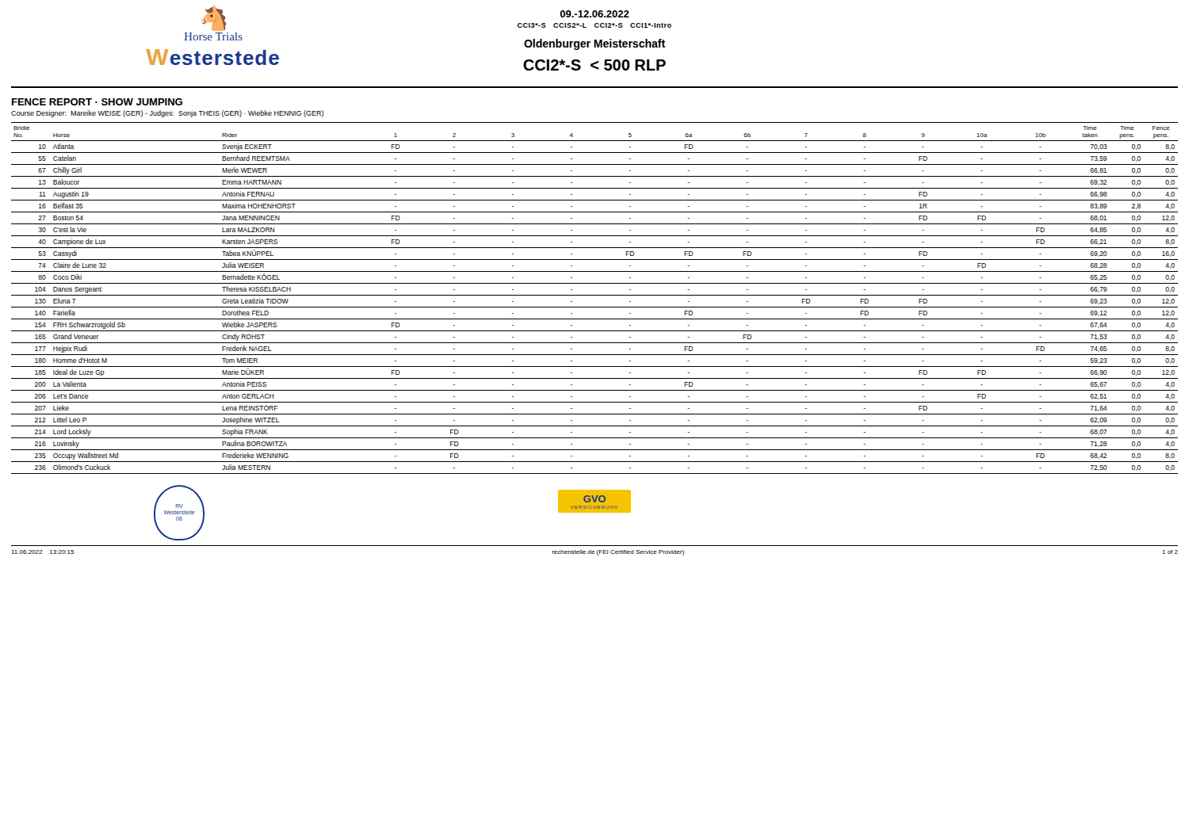🐴
Horse Trials
Westerstede
09.-12.06.2022
CCI3*-S CCIS2*-L CCI2*-S CCI1*-Intro
Oldenburger Meisterschaft
CCI2*-S < 500 RLP
FENCE REPORT · SHOW JUMPING
Course Designer: Mareike WEISE (GER) - Judges: Sonja THEIS (GER) · Wiebke HENNIG (GER)
| Bridle No. | Horse | Rider | 1 | 2 | 3 | 4 | 5 | 6a | 6b | 7 | 8 | 9 | 10a | 10b | Time taken | Time pens. | Fence pens. |
| --- | --- | --- | --- | --- | --- | --- | --- | --- | --- | --- | --- | --- | --- | --- | --- | --- | --- |
| 10 | Atlanta | Svenja ECKERT | FD | - | - | - | - | FD | - | - | - | - | - | - | 70,03 | 0,0 | 8,0 |
| 55 | Catelan | Bernhard REEMTSMA | - | - | - | - | - | - | - | - | - | FD | - | - | 73,59 | 0,0 | 4,0 |
| 67 | Chilly Girl | Merle WEWER | - | - | - | - | - | - | - | - | - | - | - | - | 66,81 | 0,0 | 0,0 |
| 13 | Baloucor | Emma HARTMANN | - | - | - | - | - | - | - | - | - | - | - | - | 69,32 | 0,0 | 0,0 |
| 11 | Augustin 19 | Antonia FERNAU | - | - | - | - | - | - | - | - | - | FD | - | - | 66,98 | 0,0 | 4,0 |
| 16 | Belfast 35 | Maxima HOHENHORST | - | - | - | - | - | - | - | - | - | 1R | - | - | 83,89 | 2,8 | 4,0 |
| 27 | Boston 54 | Jana MENNINGEN | FD | - | - | - | - | - | - | - | - | FD | FD | - | 68,01 | 0,0 | 12,0 |
| 30 | C'est la Vie | Lara MALZKORN | - | - | - | - | - | - | - | - | - | - | - | FD | 64,85 | 0,0 | 4,0 |
| 40 | Campione de Lux | Karsten JASPERS | FD | - | - | - | - | - | - | - | - | - | - | FD | 66,21 | 0,0 | 8,0 |
| 53 | Cassydi | Tabea KNÜPPEL | - | - | - | - | FD | FD | FD | - | - | FD | - | - | 69,20 | 0,0 | 16,0 |
| 74 | Claire de Lune 32 | Julia WEISER | - | - | - | - | - | - | - | - | - | - | FD | - | 68,28 | 0,0 | 4,0 |
| 80 | Coco Diki | Bernadette KÖGEL | - | - | - | - | - | - | - | - | - | - | - | - | 65,25 | 0,0 | 0,0 |
| 104 | Danos Sergeant | Theresa KISSELBACH | - | - | - | - | - | - | - | - | - | - | - | - | 66,79 | 0,0 | 0,0 |
| 130 | Eluna 7 | Greta Leatizia TIDOW | - | - | - | - | - | - | - | FD | FD | FD | - | - | 69,23 | 0,0 | 12,0 |
| 140 | Fariella | Dorothea FELD | - | - | - | - | - | FD | - | - | FD | FD | - | - | 69,12 | 0,0 | 12,0 |
| 154 | FRH Schwarzrotgold Sb | Wiebke JASPERS | FD | - | - | - | - | - | - | - | - | - | - | - | 67,64 | 0,0 | 4,0 |
| 165 | Grand Veneuer | Cindy ROHST | - | - | - | - | - | - | FD | - | - | - | - | - | 71,53 | 0,0 | 4,0 |
| 177 | Hejpix Rudi | Frederik NAGEL | - | - | - | - | - | FD | - | - | - | - | - | FD | 74,65 | 0,0 | 8,0 |
| 180 | Homme d'Hotot M | Tom MEIER | - | - | - | - | - | - | - | - | - | - | - | - | 59,23 | 0,0 | 0,0 |
| 185 | Ideal de Luze Gp | Marie DÜKER | FD | - | - | - | - | - | - | - | - | FD | FD | - | 66,90 | 0,0 | 12,0 |
| 200 | La Valienta | Antonia PEISS | - | - | - | - | - | FD | - | - | - | - | - | - | 65,67 | 0,0 | 4,0 |
| 206 | Let's Dance | Anton GERLACH | - | - | - | - | - | - | - | - | - | - | FD | - | 62,51 | 0,0 | 4,0 |
| 207 | Lieke | Lena REINSTORF | - | - | - | - | - | - | - | - | - | FD | - | - | 71,64 | 0,0 | 4,0 |
| 212 | Littel Leo P | Josephine WITZEL | - | - | - | - | - | - | - | - | - | - | - | - | 62,09 | 0,0 | 0,0 |
| 214 | Lord Locksly | Sophia FRANK | - | FD | - | - | - | - | - | - | - | - | - | - | 68,07 | 0,0 | 4,0 |
| 216 | Lovinsky | Paulina BOROWITZA | - | FD | - | - | - | - | - | - | - | - | - | - | 71,28 | 0,0 | 4,0 |
| 235 | Occupy Wallstreet Md | Frederieke WENNING | - | FD | - | - | - | - | - | - | - | - | - | FD | 68,42 | 0,0 | 8,0 |
| 236 | Olimond's Cuckuck | Julia MESTERN | - | - | - | - | - | - | - | - | - | - | - | - | 72,50 | 0,0 | 0,0 |
RV
Westerstede
06
GVOVERSICHERUNG
11.06.2022 13:20:15
rechenstelle.de (FEI Certified Service Provider)
1 of 2